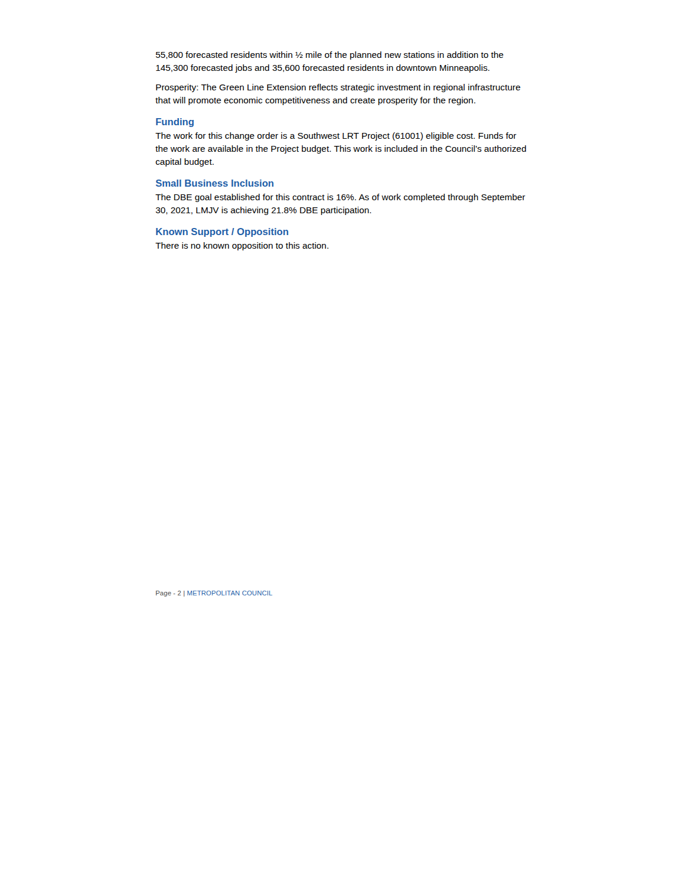55,800 forecasted residents within ½ mile of the planned new stations in addition to the 145,300 forecasted jobs and 35,600 forecasted residents in downtown Minneapolis.
Prosperity: The Green Line Extension reflects strategic investment in regional infrastructure that will promote economic competitiveness and create prosperity for the region.
Funding
The work for this change order is a Southwest LRT Project (61001) eligible cost. Funds for the work are available in the Project budget. This work is included in the Council’s authorized capital budget.
Small Business Inclusion
The DBE goal established for this contract is 16%. As of work completed through September 30, 2021, LMJV is achieving 21.8% DBE participation.
Known Support / Opposition
There is no known opposition to this action.
Page - 2 | METROPOLITAN COUNCIL